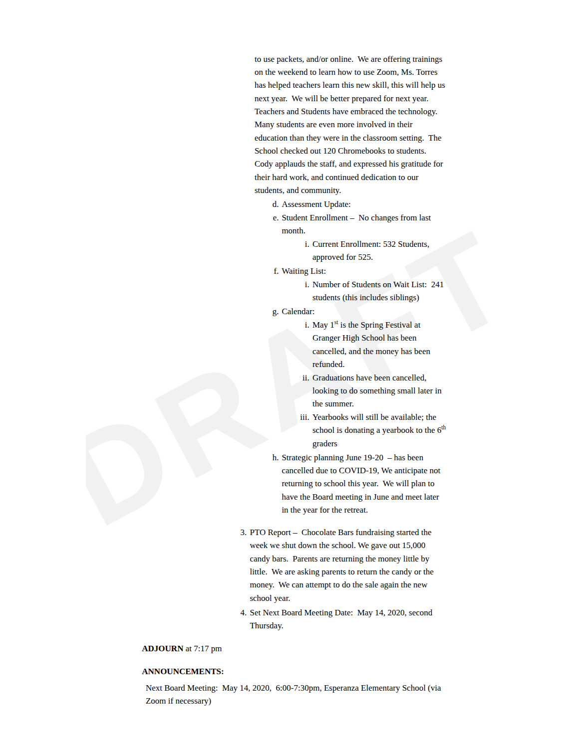DRAFT
to use packets, and/or online. We are offering trainings on the weekend to learn how to use Zoom, Ms. Torres has helped teachers learn this new skill, this will help us next year. We will be better prepared for next year. Teachers and Students have embraced the technology. Many students are even more involved in their education than they were in the classroom setting. The School checked out 120 Chromebooks to students. Cody applauds the staff, and expressed his gratitude for their hard work, and continued dedication to our students, and community.
Assessment Update:
Student Enrollment – No changes from last month.
Current Enrollment: 532 Students, approved for 525.
Waiting List:
Number of Students on Wait List: 241 students (this includes siblings)
Calendar:
May 1st is the Spring Festival at Granger High School has been cancelled, and the money has been refunded.
Graduations have been cancelled, looking to do something small later in the summer.
Yearbooks will still be available; the school is donating a yearbook to the 6th graders
Strategic planning June 19-20 – has been cancelled due to COVID-19, We anticipate not returning to school this year. We will plan to have the Board meeting in June and meet later in the year for the retreat.
PTO Report – Chocolate Bars fundraising started the week we shut down the school. We gave out 15,000 candy bars. Parents are returning the money little by little. We are asking parents to return the candy or the money. We can attempt to do the sale again the new school year.
Set Next Board Meeting Date: May 14, 2020, second Thursday.
ADJOURN at 7:17 pm
ANNOUNCEMENTS:
Next Board Meeting: May 14, 2020, 6:00-7:30pm, Esperanza Elementary School (via Zoom if necessary)